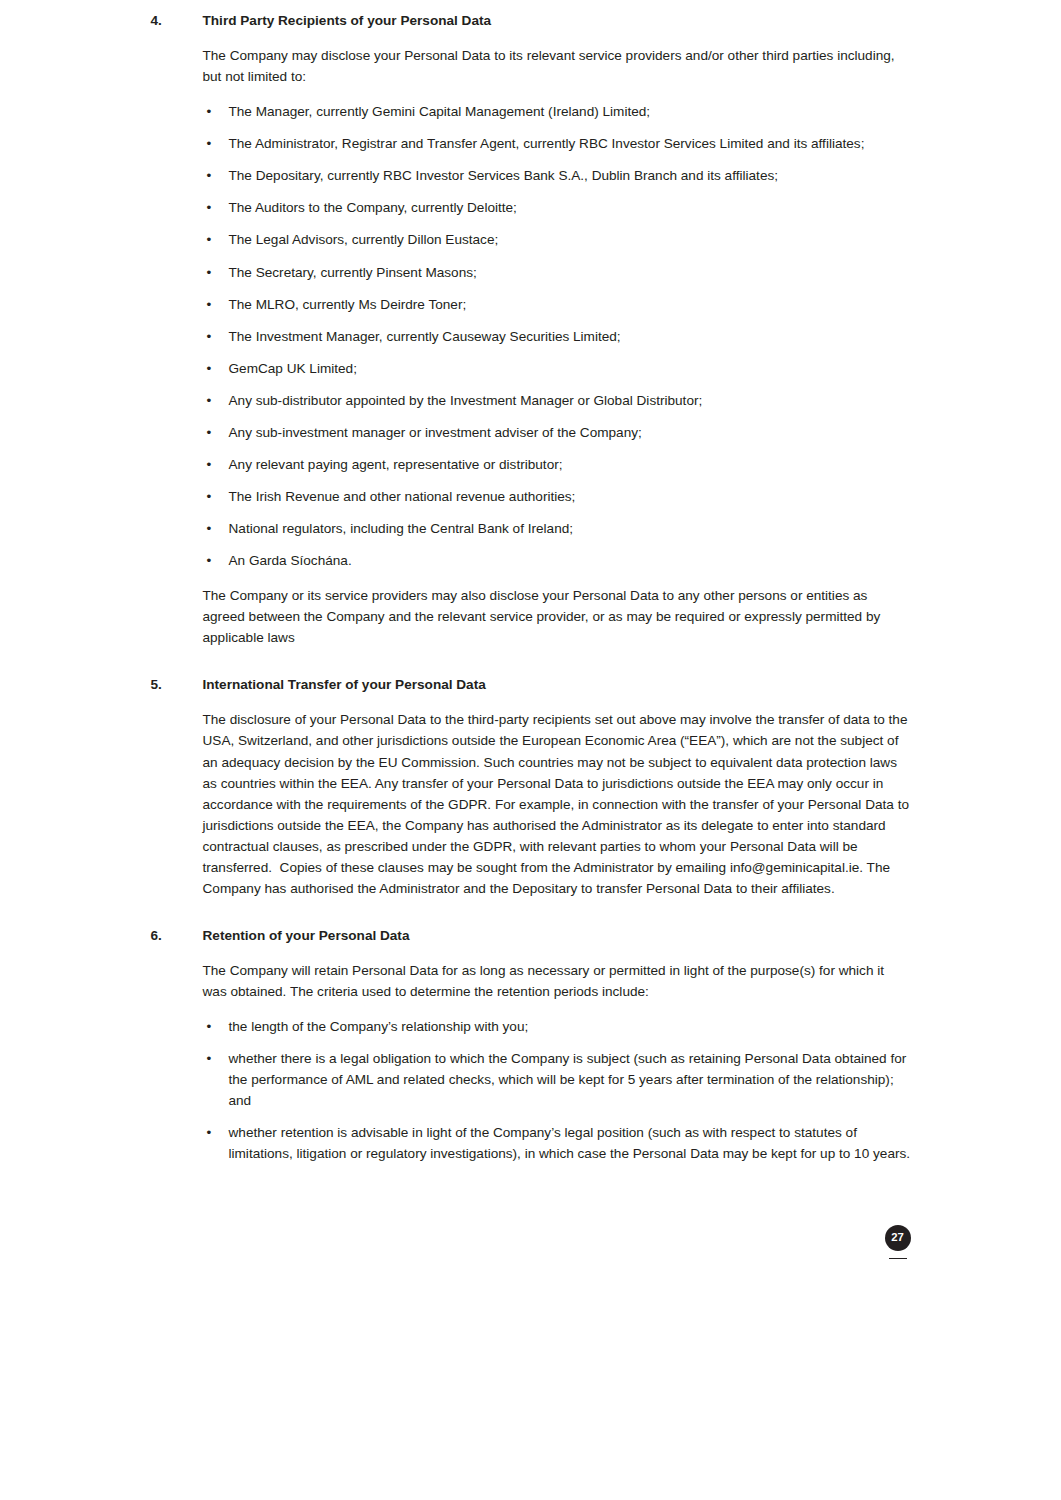4.
Third Party Recipients of your Personal Data
The Company may disclose your Personal Data to its relevant service providers and/or other third parties including, but not limited to:
The Manager, currently Gemini Capital Management (Ireland) Limited;
The Administrator, Registrar and Transfer Agent, currently RBC Investor Services Limited and its affiliates;
The Depositary, currently RBC Investor Services Bank S.A., Dublin Branch and its affiliates;
The Auditors to the Company, currently Deloitte;
The Legal Advisors, currently Dillon Eustace;
The Secretary, currently Pinsent Masons;
The MLRO, currently Ms Deirdre Toner;
The Investment Manager, currently Causeway Securities Limited;
GemCap UK Limited;
Any sub-distributor appointed by the Investment Manager or Global Distributor;
Any sub-investment manager or investment adviser of the Company;
Any relevant paying agent, representative or distributor;
The Irish Revenue and other national revenue authorities;
National regulators, including the Central Bank of Ireland;
An Garda Síochána.
The Company or its service providers may also disclose your Personal Data to any other persons or entities as agreed between the Company and the relevant service provider, or as may be required or expressly permitted by applicable laws
5.
International Transfer of your Personal Data
The disclosure of your Personal Data to the third-party recipients set out above may involve the transfer of data to the USA, Switzerland, and other jurisdictions outside the European Economic Area (“EEA”), which are not the subject of an adequacy decision by the EU Commission. Such countries may not be subject to equivalent data protection laws as countries within the EEA. Any transfer of your Personal Data to jurisdictions outside the EEA may only occur in accordance with the requirements of the GDPR. For example, in connection with the transfer of your Personal Data to jurisdictions outside the EEA, the Company has authorised the Administrator as its delegate to enter into standard contractual clauses, as prescribed under the GDPR, with relevant parties to whom your Personal Data will be transferred. Copies of these clauses may be sought from the Administrator by emailing info@geminicapital.ie. The Company has authorised the Administrator and the Depositary to transfer Personal Data to their affiliates.
6.
Retention of your Personal Data
The Company will retain Personal Data for as long as necessary or permitted in light of the purpose(s) for which it was obtained. The criteria used to determine the retention periods include:
the length of the Company’s relationship with you;
whether there is a legal obligation to which the Company is subject (such as retaining Personal Data obtained for the performance of AML and related checks, which will be kept for 5 years after termination of the relationship); and
whether retention is advisable in light of the Company’s legal position (such as with respect to statutes of limitations, litigation or regulatory investigations), in which case the Personal Data may be kept for up to 10 years.
27